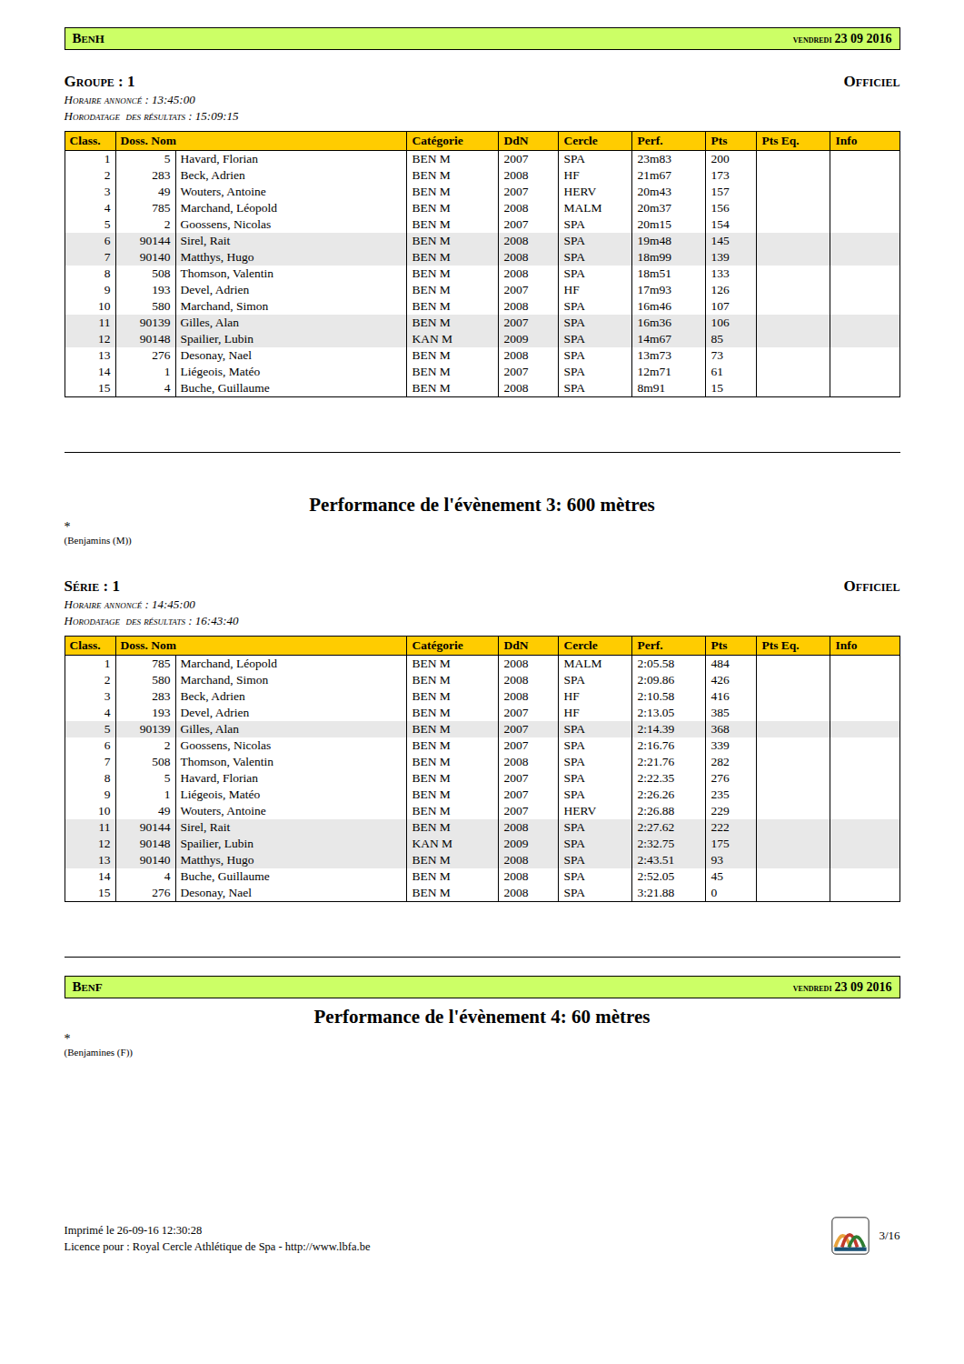BenH vendredi 23 09 2016
Officiel
Groupe : 1
Horaire annoncé : 13:45:00
Horodatage des résultats : 15:09:15
| Class. | Doss. Nom | Catégorie | DdN | Cercle | Perf. | Pts | Pts Eq. | Info |
| --- | --- | --- | --- | --- | --- | --- | --- | --- |
| 1 | 5 | Havard, Florian | BEN M | 2007 | SPA | 23m83 | 200 | | |
| 2 | 283 | Beck, Adrien | BEN M | 2008 | HF | 21m67 | 173 | | |
| 3 | 49 | Wouters, Antoine | BEN M | 2007 | HERV | 20m43 | 157 | | |
| 4 | 785 | Marchand, Léopold | BEN M | 2008 | MALM | 20m37 | 156 | | |
| 5 | 2 | Goossens, Nicolas | BEN M | 2007 | SPA | 20m15 | 154 | | |
| 6 | 90144 | Sirel, Rait | BEN M | 2008 | SPA | 19m48 | 145 | | |
| 7 | 90140 | Matthys, Hugo | BEN M | 2008 | SPA | 18m99 | 139 | | |
| 8 | 508 | Thomson, Valentin | BEN M | 2008 | SPA | 18m51 | 133 | | |
| 9 | 193 | Devel, Adrien | BEN M | 2007 | HF | 17m93 | 126 | | |
| 10 | 580 | Marchand, Simon | BEN M | 2008 | SPA | 16m46 | 107 | | |
| 11 | 90139 | Gilles, Alan | BEN M | 2007 | SPA | 16m36 | 106 | | |
| 12 | 90148 | Spailier, Lubin | KAN M | 2009 | SPA | 14m67 | 85 | | |
| 13 | 276 | Desonay, Nael | BEN M | 2008 | SPA | 13m73 | 73 | | |
| 14 | 1 | Liégeois, Matéo | BEN M | 2007 | SPA | 12m71 | 61 | | |
| 15 | 4 | Buche, Guillaume | BEN M | 2008 | SPA | 8m91 | 15 | | |
Performance de l'évènement 3: 600 mètres
*
(Benjamins (M))
Officiel
Série : 1
Horaire annoncé : 14:45:00
Horodatage des résultats : 16:43:40
| Class. | Doss. Nom | Catégorie | DdN | Cercle | Perf. | Pts | Pts Eq. | Info |
| --- | --- | --- | --- | --- | --- | --- | --- | --- |
| 1 | 785 | Marchand, Léopold | BEN M | 2008 | MALM | 2:05.58 | 484 | | |
| 2 | 580 | Marchand, Simon | BEN M | 2008 | SPA | 2:09.86 | 426 | | |
| 3 | 283 | Beck, Adrien | BEN M | 2008 | HF | 2:10.58 | 416 | | |
| 4 | 193 | Devel, Adrien | BEN M | 2007 | HF | 2:13.05 | 385 | | |
| 5 | 90139 | Gilles, Alan | BEN M | 2007 | SPA | 2:14.39 | 368 | | |
| 6 | 2 | Goossens, Nicolas | BEN M | 2007 | SPA | 2:16.76 | 339 | | |
| 7 | 508 | Thomson, Valentin | BEN M | 2008 | SPA | 2:21.76 | 282 | | |
| 8 | 5 | Havard, Florian | BEN M | 2007 | SPA | 2:22.35 | 276 | | |
| 9 | 1 | Liégeois, Matéo | BEN M | 2007 | SPA | 2:26.26 | 235 | | |
| 10 | 49 | Wouters, Antoine | BEN M | 2007 | HERV | 2:26.88 | 229 | | |
| 11 | 90144 | Sirel, Rait | BEN M | 2008 | SPA | 2:27.62 | 222 | | |
| 12 | 90148 | Spailier, Lubin | KAN M | 2009 | SPA | 2:32.75 | 175 | | |
| 13 | 90140 | Matthys, Hugo | BEN M | 2008 | SPA | 2:43.51 | 93 | | |
| 14 | 4 | Buche, Guillaume | BEN M | 2008 | SPA | 2:52.05 | 45 | | |
| 15 | 276 | Desonay, Nael | BEN M | 2008 | SPA | 3:21.88 | 0 | | |
BenF vendredi 23 09 2016
Performance de l'évènement 4: 60 mètres
*
(Benjamines (F))
Imprimé le 26-09-16 12:30:28
Licence pour : Royal Cercle Athlétique de Spa - http://www.lbfa.be
3/16